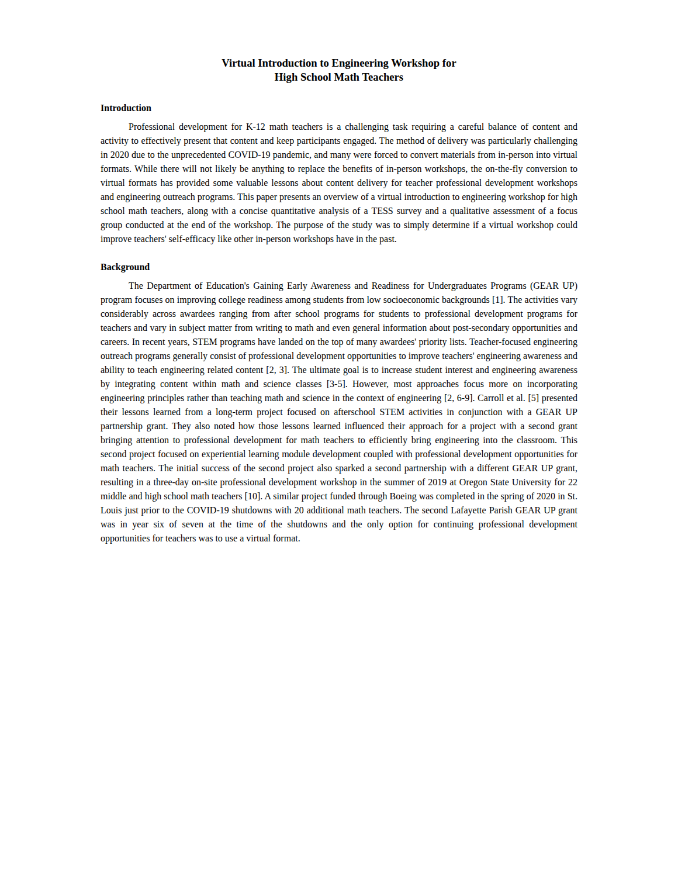Virtual Introduction to Engineering Workshop for
High School Math Teachers
Introduction
Professional development for K-12 math teachers is a challenging task requiring a careful balance of content and activity to effectively present that content and keep participants engaged. The method of delivery was particularly challenging in 2020 due to the unprecedented COVID-19 pandemic, and many were forced to convert materials from in-person into virtual formats. While there will not likely be anything to replace the benefits of in-person workshops, the on-the-fly conversion to virtual formats has provided some valuable lessons about content delivery for teacher professional development workshops and engineering outreach programs. This paper presents an overview of a virtual introduction to engineering workshop for high school math teachers, along with a concise quantitative analysis of a TESS survey and a qualitative assessment of a focus group conducted at the end of the workshop. The purpose of the study was to simply determine if a virtual workshop could improve teachers' self-efficacy like other in-person workshops have in the past.
Background
The Department of Education's Gaining Early Awareness and Readiness for Undergraduates Programs (GEAR UP) program focuses on improving college readiness among students from low socioeconomic backgrounds [1]. The activities vary considerably across awardees ranging from after school programs for students to professional development programs for teachers and vary in subject matter from writing to math and even general information about post-secondary opportunities and careers. In recent years, STEM programs have landed on the top of many awardees' priority lists. Teacher-focused engineering outreach programs generally consist of professional development opportunities to improve teachers' engineering awareness and ability to teach engineering related content [2, 3]. The ultimate goal is to increase student interest and engineering awareness by integrating content within math and science classes [3-5]. However, most approaches focus more on incorporating engineering principles rather than teaching math and science in the context of engineering [2, 6-9]. Carroll et al. [5] presented their lessons learned from a long-term project focused on afterschool STEM activities in conjunction with a GEAR UP partnership grant. They also noted how those lessons learned influenced their approach for a project with a second grant bringing attention to professional development for math teachers to efficiently bring engineering into the classroom. This second project focused on experiential learning module development coupled with professional development opportunities for math teachers. The initial success of the second project also sparked a second partnership with a different GEAR UP grant, resulting in a three-day on-site professional development workshop in the summer of 2019 at Oregon State University for 22 middle and high school math teachers [10]. A similar project funded through Boeing was completed in the spring of 2020 in St. Louis just prior to the COVID-19 shutdowns with 20 additional math teachers. The second Lafayette Parish GEAR UP grant was in year six of seven at the time of the shutdowns and the only option for continuing professional development opportunities for teachers was to use a virtual format.